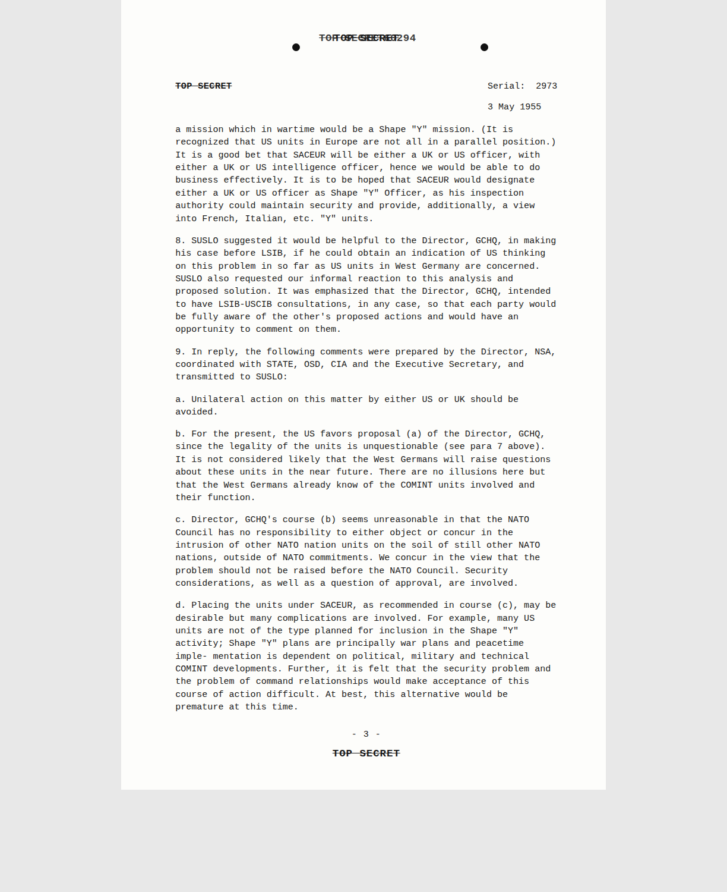TOP SECRET TOP SECRET60294
TOP SECRET
Serial: 2973
3 May 1955
a mission which in wartime would be a Shape "Y" mission. (It is recognized that US units in Europe are not all in a parallel position.) It is a good bet that SACEUR will be either a UK or US officer, with either a UK or US intelligence officer, hence we would be able to do business effectively. It is to be hoped that SACEUR would designate either a UK or US officer as Shape "Y" Officer, as his inspection authority could maintain security and provide, additionally, a view into French, Italian, etc. "Y" units.
8. SUSLO suggested it would be helpful to the Director, GCHQ, in making his case before LSIB, if he could obtain an indication of US thinking on this problem in so far as US units in West Germany are concerned. SUSLO also requested our informal reaction to this analysis and proposed solution. It was emphasized that the Director, GCHQ, intended to have LSIB-USCIB consultations, in any case, so that each party would be fully aware of the other's proposed actions and would have an opportunity to comment on them.
9. In reply, the following comments were prepared by the Director, NSA, coordinated with STATE, OSD, CIA and the Executive Secretary, and transmitted to SUSLO:
a. Unilateral action on this matter by either US or UK should be avoided.
b. For the present, the US favors proposal (a) of the Director, GCHQ, since the legality of the units is unquestionable (see para 7 above). It is not considered likely that the West Germans will raise questions about these units in the near future. There are no illusions here but that the West Germans already know of the COMINT units involved and their function.
c. Director, GCHQ's course (b) seems unreasonable in that the NATO Council has no responsibility to either object or concur in the intrusion of other NATO nation units on the soil of still other NATO nations, outside of NATO commitments. We concur in the view that the problem should not be raised before the NATO Council. Security considerations, as well as a question of approval, are involved.
d. Placing the units under SACEUR, as recommended in course (c), may be desirable but many complications are involved. For example, many US units are not of the type planned for inclusion in the Shape "Y" activity; Shape "Y" plans are principally war plans and peacetime imple- mentation is dependent on political, military and technical COMINT developments. Further, it is felt that the security problem and the problem of command relationships would make acceptance of this course of action difficult. At best, this alternative would be premature at this time.
- 3 -
TOP SECRET